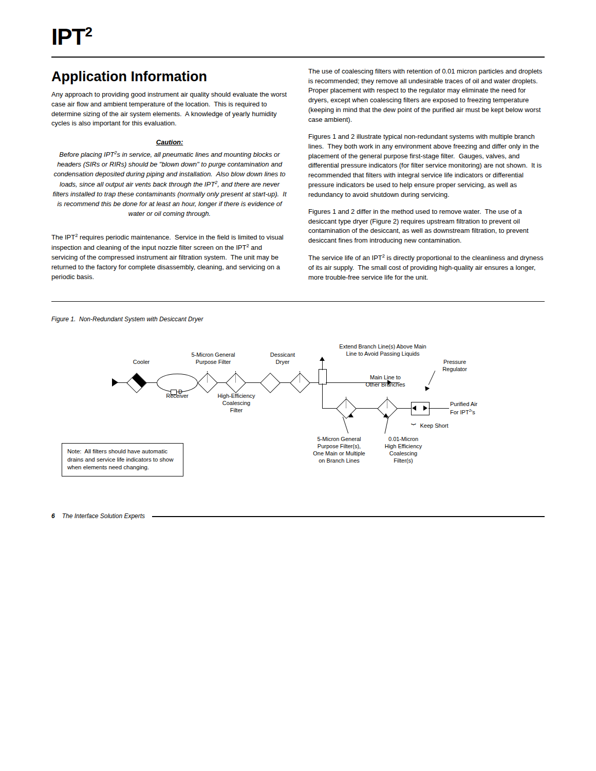IPT2
Application Information
Any approach to providing good instrument air quality should evaluate the worst case air flow and ambient temperature of the location. This is required to determine sizing of the air system elements. A knowledge of yearly humidity cycles is also important for this evaluation.
Caution: Before placing IPT2s in service, all pneumatic lines and mounting blocks or headers (SIRs or RIRs) should be "blown down" to purge contamination and condensation deposited during piping and installation. Also blow down lines to loads, since all output air vents back through the IPT2, and there are never filters installed to trap these contaminants (normally only present at start-up). It is recommend this be done for at least an hour, longer if there is evidence of water or oil coming through.
The IPT2 requires periodic maintenance. Service in the field is limited to visual inspection and cleaning of the input nozzle filter screen on the IPT2 and servicing of the compressed instrument air filtration system. The unit may be returned to the factory for complete disassembly, cleaning, and servicing on a periodic basis.
The use of coalescing filters with retention of 0.01 micron particles and droplets is recommended; they remove all undesirable traces of oil and water droplets. Proper placement with respect to the regulator may eliminate the need for dryers, except when coalescing filters are exposed to freezing temperature (keeping in mind that the dew point of the purified air must be kept below worst case ambient).
Figures 1 and 2 illustrate typical non-redundant systems with multiple branch lines. They both work in any environment above freezing and differ only in the placement of the general purpose first-stage filter. Gauges, valves, and differential pressure indicators (for filter service monitoring) are not shown. It is recommended that filters with integral service life indicators or differential pressure indicators be used to help ensure proper servicing, as well as redundancy to avoid shutdown during servicing.
Figures 1 and 2 differ in the method used to remove water. The use of a desiccant type dryer (Figure 2) requires upstream filtration to prevent oil contamination of the desiccant, as well as downstream filtration, to prevent desiccant fines from introducing new contamination.
The service life of an IPT2 is directly proportional to the cleanliness and dryness of its air supply. The small cost of providing high-quality air ensures a longer, more trouble-free service life for the unit.
Figure 1. Non-Redundant System with Desiccant Dryer
Cooler
5-Micron General
Purpose Filter
Dessicant
Dryer
Extend Branch Line(s) Above Main
Line to Avoid Passing Liquids
Pressure
Regulator
Main Line to
Other Branches
Receiver
D
High-Efficiency
Coalescing
Filter
Purified Air
For IPT2's
⏟
Keep Short
5-Micron General
Purpose Filter(s),
One Main or Multiple
on Branch Lines
0.01-Micron
High Efficiency
Coalescing
Filter(s)
Note: All filters should have automatic drains and service life indicators to show when elements need changing.
6 The Interface Solution Experts